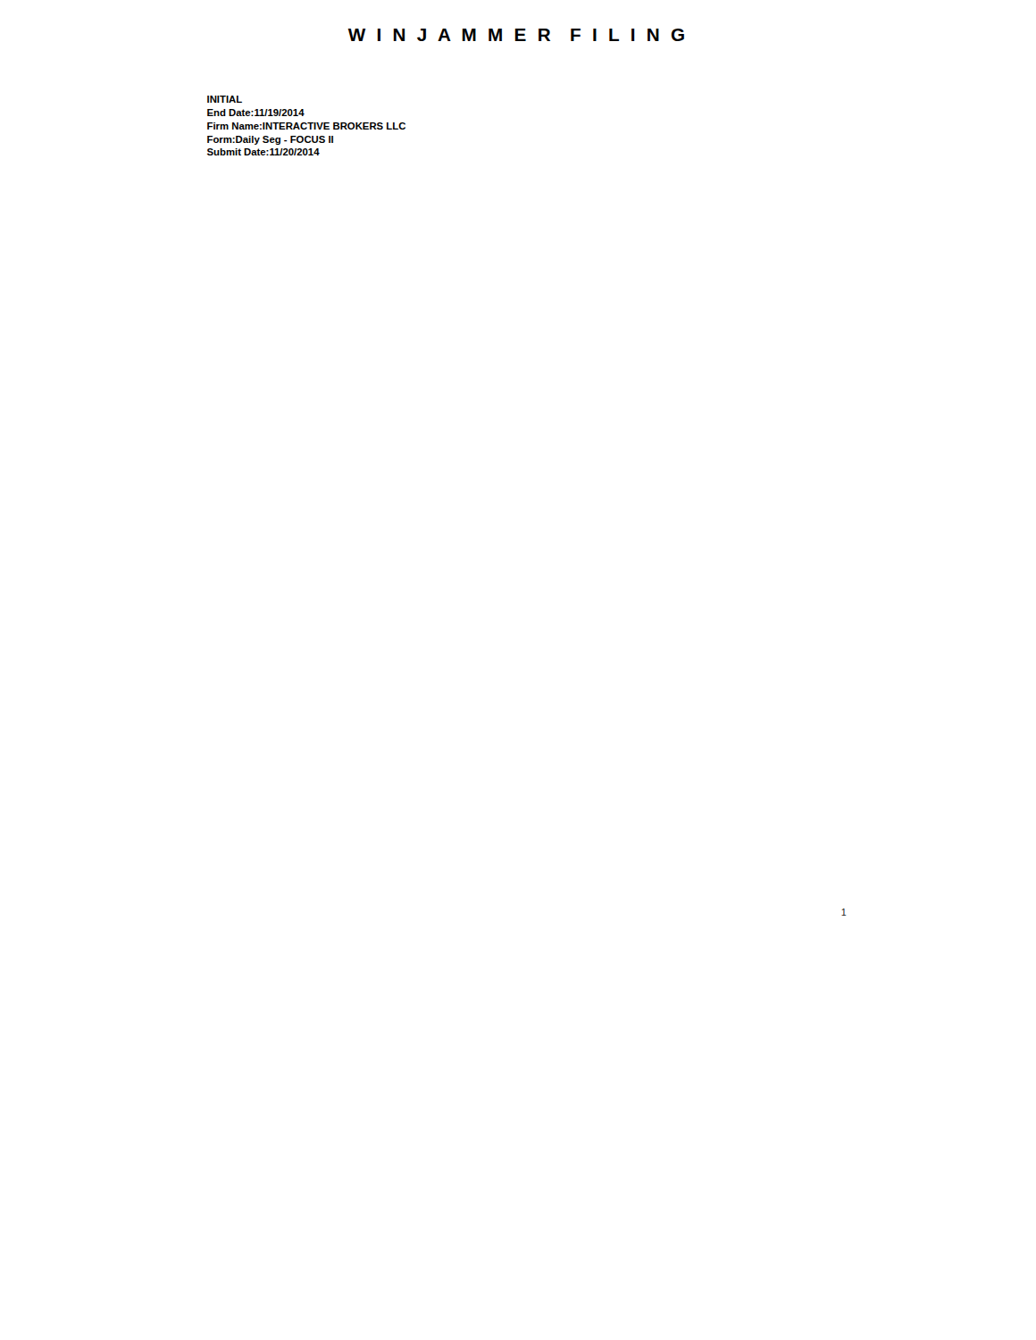W I N J A M M E R F I L I N G
INITIAL
End Date:11/19/2014
Firm Name:INTERACTIVE BROKERS LLC
Form:Daily Seg - FOCUS II
Submit Date:11/20/2014
1